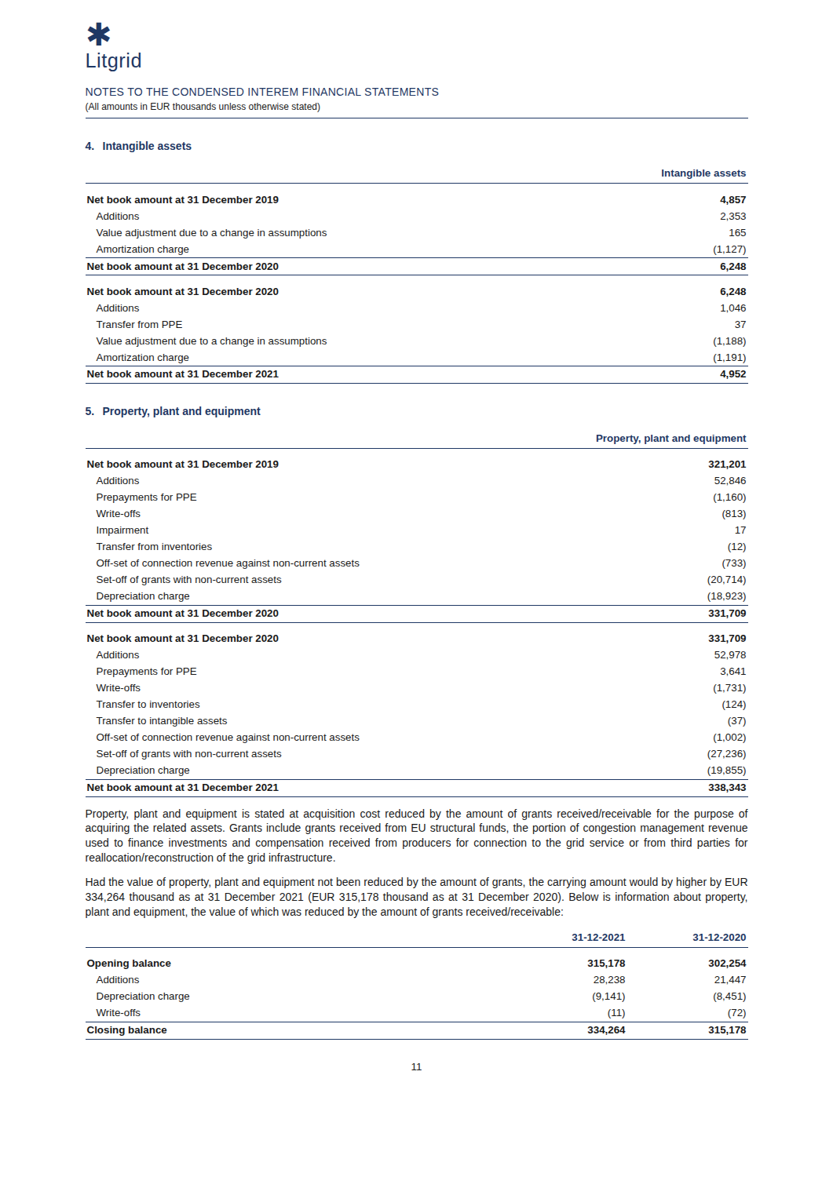✱
Litgrid
NOTES TO THE CONDENSED INTEREM FINANCIAL STATEMENTS
(All amounts in EUR thousands unless otherwise stated)
4. Intangible assets
| | Intangible assets |
| --- | --- |
| Net book amount at 31 December 2019 | 4,857 |
| Additions | 2,353 |
| Value adjustment due to a change in assumptions | 165 |
| Amortization charge | (1,127) |
| Net book amount at 31 December 2020 | 6,248 |
| Net book amount at 31 December 2020 | 6,248 |
| Additions | 1,046 |
| Transfer from PPE | 37 |
| Value adjustment due to a change in assumptions | (1,188) |
| Amortization charge | (1,191) |
| Net book amount at 31 December 2021 | 4,952 |
5. Property, plant and equipment
| | Property, plant and equipment |
| --- | --- |
| Net book amount at 31 December 2019 | 321,201 |
| Additions | 52,846 |
| Prepayments for PPE | (1,160) |
| Write-offs | (813) |
| Impairment | 17 |
| Transfer from inventories | (12) |
| Off-set of connection revenue against non-current assets | (733) |
| Set-off of grants with non-current assets | (20,714) |
| Depreciation charge | (18,923) |
| Net book amount at 31 December 2020 | 331,709 |
| Net book amount at 31 December 2020 | 331,709 |
| Additions | 52,978 |
| Prepayments for PPE | 3,641 |
| Write-offs | (1,731) |
| Transfer to inventories | (124) |
| Transfer to intangible assets | (37) |
| Off-set of connection revenue against non-current assets | (1,002) |
| Set-off of grants with non-current assets | (27,236) |
| Depreciation charge | (19,855) |
| Net book amount at 31 December 2021 | 338,343 |
Property, plant and equipment is stated at acquisition cost reduced by the amount of grants received/receivable for the purpose of acquiring the related assets. Grants include grants received from EU structural funds, the portion of congestion management revenue used to finance investments and compensation received from producers for connection to the grid service or from third parties for reallocation/reconstruction of the grid infrastructure.
Had the value of property, plant and equipment not been reduced by the amount of grants, the carrying amount would by higher by EUR 334,264 thousand as at 31 December 2021 (EUR 315,178 thousand as at 31 December 2020). Below is information about property, plant and equipment, the value of which was reduced by the amount of grants received/receivable:
| | 31-12-2021 | 31-12-2020 |
| --- | --- | --- |
| Opening balance | 315,178 | 302,254 |
| Additions | 28,238 | 21,447 |
| Depreciation charge | (9,141) | (8,451) |
| Write-offs | (11) | (72) |
| Closing balance | 334,264 | 315,178 |
11